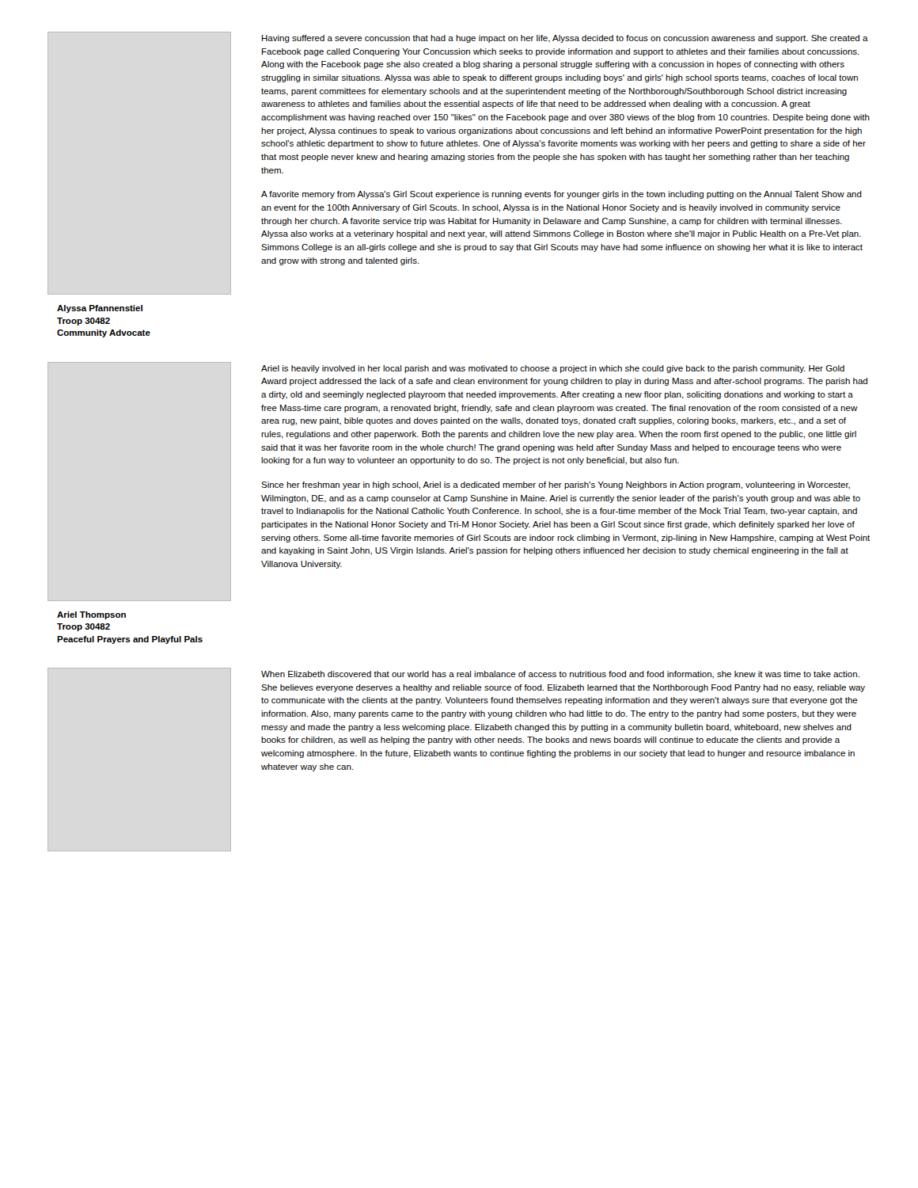Alyssa Pfannenstiel
Troop 30482
Community Advocate
Having suffered a severe concussion that had a huge impact on her life, Alyssa decided to focus on concussion awareness and support. She created a Facebook page called Conquering Your Concussion which seeks to provide information and support to athletes and their families about concussions. Along with the Facebook page she also created a blog sharing a personal struggle suffering with a concussion in hopes of connecting with others struggling in similar situations. Alyssa was able to speak to different groups including boys' and girls' high school sports teams, coaches of local town teams, parent committees for elementary schools and at the superintendent meeting of the Northborough/Southborough School district increasing awareness to athletes and families about the essential aspects of life that need to be addressed when dealing with a concussion. A great accomplishment was having reached over 150 "likes" on the Facebook page and over 380 views of the blog from 10 countries. Despite being done with her project, Alyssa continues to speak to various organizations about concussions and left behind an informative PowerPoint presentation for the high school's athletic department to show to future athletes. One of Alyssa's favorite moments was working with her peers and getting to share a side of her that most people never knew and hearing amazing stories from the people she has spoken with has taught her something rather than her teaching them.
A favorite memory from Alyssa's Girl Scout experience is running events for younger girls in the town including putting on the Annual Talent Show and an event for the 100th Anniversary of Girl Scouts. In school, Alyssa is in the National Honor Society and is heavily involved in community service through her church. A favorite service trip was Habitat for Humanity in Delaware and Camp Sunshine, a camp for children with terminal illnesses. Alyssa also works at a veterinary hospital and next year, will attend Simmons College in Boston where she'll major in Public Health on a Pre-Vet plan. Simmons College is an all-girls college and she is proud to say that Girl Scouts may have had some influence on showing her what it is like to interact and grow with strong and talented girls.
Ariel Thompson
Troop 30482
Peaceful Prayers and Playful Pals
Ariel is heavily involved in her local parish and was motivated to choose a project in which she could give back to the parish community. Her Gold Award project addressed the lack of a safe and clean environment for young children to play in during Mass and after-school programs. The parish had a dirty, old and seemingly neglected playroom that needed improvements. After creating a new floor plan, soliciting donations and working to start a free Mass-time care program, a renovated bright, friendly, safe and clean playroom was created. The final renovation of the room consisted of a new area rug, new paint, bible quotes and doves painted on the walls, donated toys, donated craft supplies, coloring books, markers, etc., and a set of rules, regulations and other paperwork. Both the parents and children love the new play area. When the room first opened to the public, one little girl said that it was her favorite room in the whole church! The grand opening was held after Sunday Mass and helped to encourage teens who were looking for a fun way to volunteer an opportunity to do so. The project is not only beneficial, but also fun.
Since her freshman year in high school, Ariel is a dedicated member of her parish's Young Neighbors in Action program, volunteering in Worcester, Wilmington, DE, and as a camp counselor at Camp Sunshine in Maine. Ariel is currently the senior leader of the parish's youth group and was able to travel to Indianapolis for the National Catholic Youth Conference. In school, she is a four-time member of the Mock Trial Team, two-year captain, and participates in the National Honor Society and Tri-M Honor Society. Ariel has been a Girl Scout since first grade, which definitely sparked her love of serving others. Some all-time favorite memories of Girl Scouts are indoor rock climbing in Vermont, zip-lining in New Hampshire, camping at West Point and kayaking in Saint John, US Virgin Islands. Ariel's passion for helping others influenced her decision to study chemical engineering in the fall at Villanova University.
When Elizabeth discovered that our world has a real imbalance of access to nutritious food and food information, she knew it was time to take action. She believes everyone deserves a healthy and reliable source of food. Elizabeth learned that the Northborough Food Pantry had no easy, reliable way to communicate with the clients at the pantry. Volunteers found themselves repeating information and they weren't always sure that everyone got the information. Also, many parents came to the pantry with young children who had little to do. The entry to the pantry had some posters, but they were messy and made the pantry a less welcoming place. Elizabeth changed this by putting in a community bulletin board, whiteboard, new shelves and books for children, as well as helping the pantry with other needs. The books and news boards will continue to educate the clients and provide a welcoming atmosphere. In the future, Elizabeth wants to continue fighting the problems in our society that lead to hunger and resource imbalance in whatever way she can.